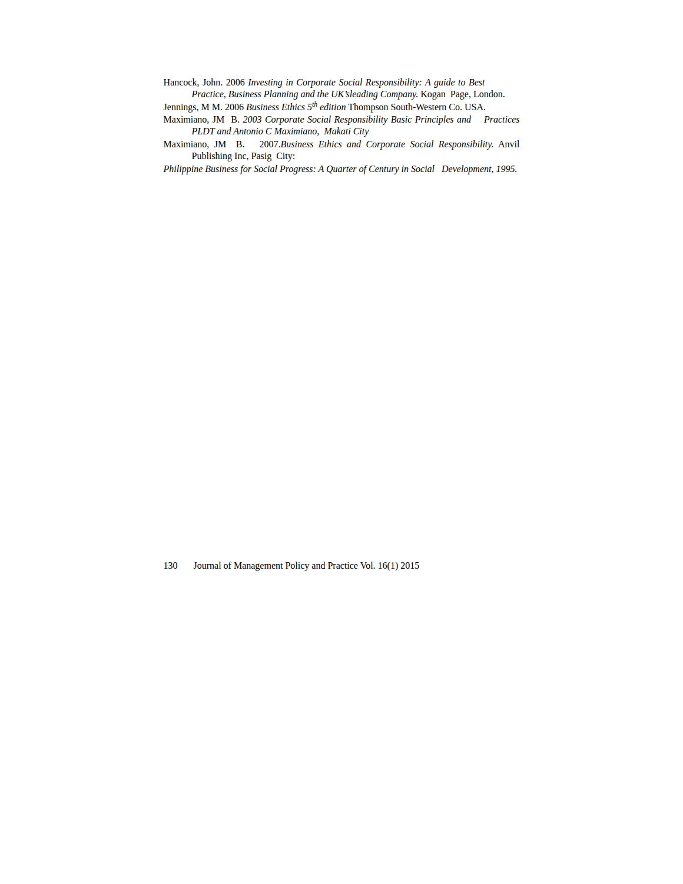Hancock, John. 2006 Investing in Corporate Social Responsibility: A guide to Best Practice, Business Planning and the UK’sleading Company. Kogan Page, London.
Jennings, M M. 2006 Business Ethics 5th edition Thompson South-Western Co. USA.
Maximiano, JM B. 2003 Corporate Social Responsibility Basic Principles and Practices PLDT and Antonio C Maximiano, Makati City
Maximiano, JM B. 2007.Business Ethics and Corporate Social Responsibility. Anvil Publishing Inc, Pasig City:
Philippine Business for Social Progress: A Quarter of Century in Social Development, 1995.
130 Journal of Management Policy and Practice Vol. 16(1) 2015